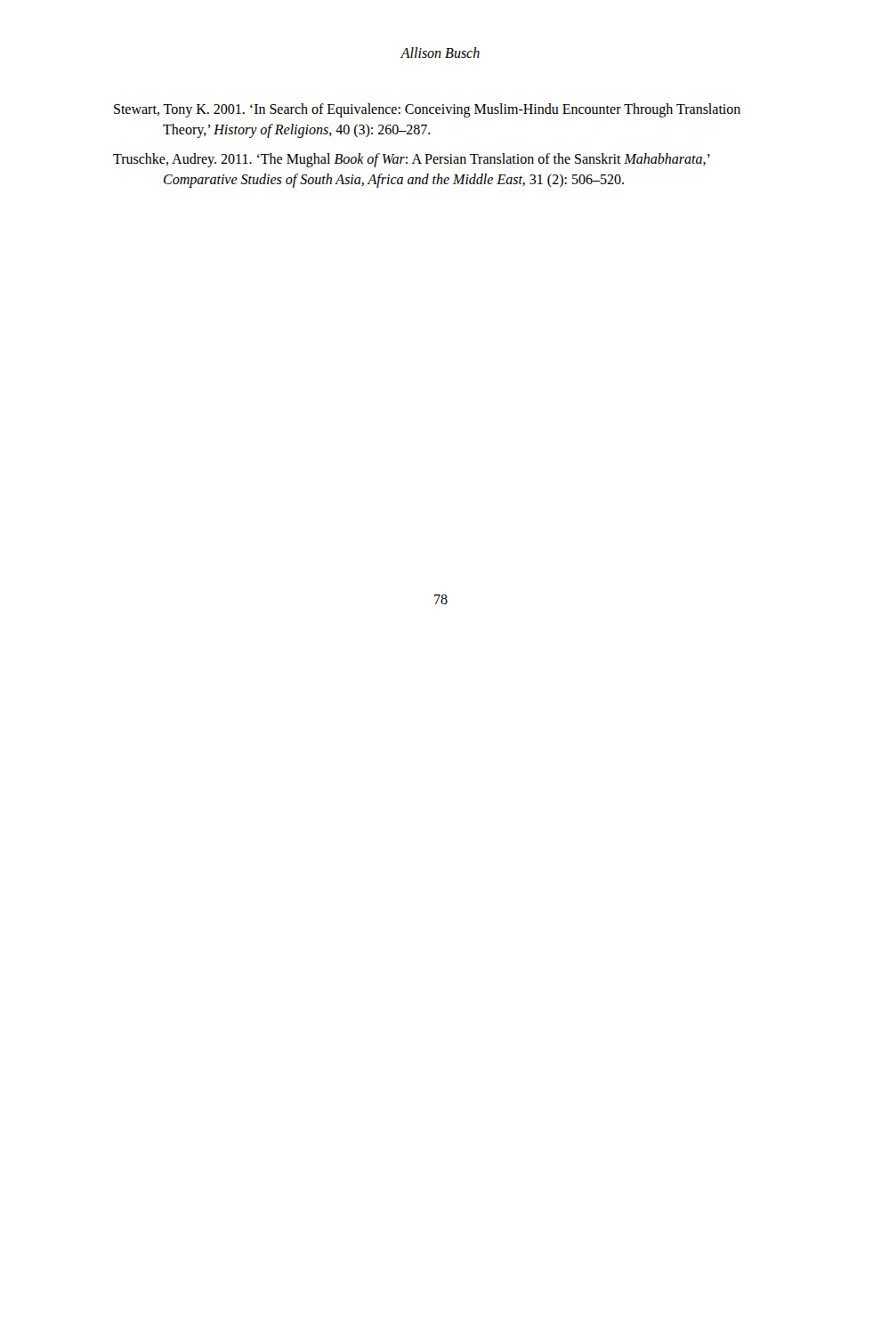Allison Busch
Stewart, Tony K. 2001. ‘In Search of Equivalence: Conceiving Muslim-Hindu Encounter Through Translation Theory,’ History of Religions, 40 (3): 260–287.
Truschke, Audrey. 2011. ‘The Mughal Book of War: A Persian Translation of the Sanskrit Mahabharata,’ Comparative Studies of South Asia, Africa and the Middle East, 31 (2): 506–520.
78